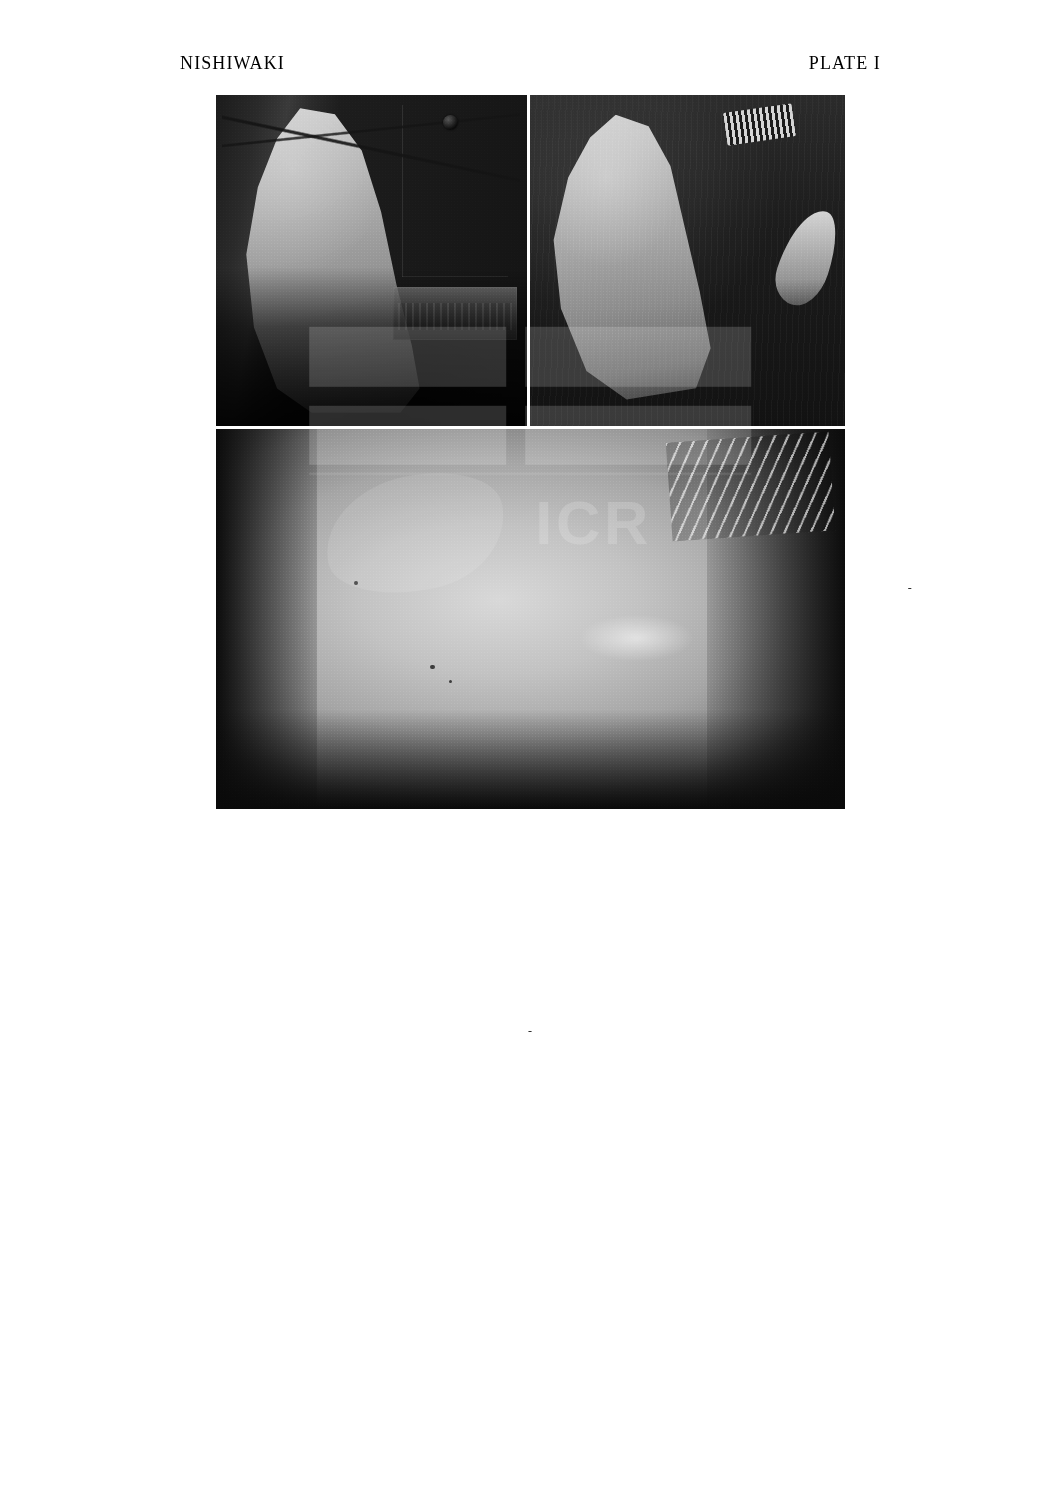Nishiwaki Plate I
ICR
-
-